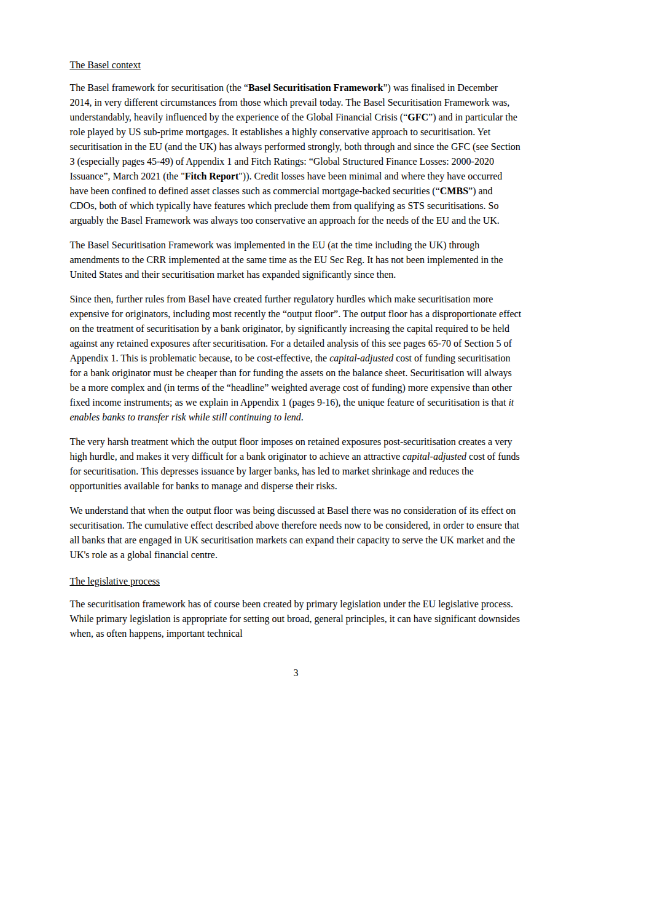The Basel context
The Basel framework for securitisation (the “Basel Securitisation Framework”) was finalised in December 2014, in very different circumstances from those which prevail today. The Basel Securitisation Framework was, understandably, heavily influenced by the experience of the Global Financial Crisis (“GFC”) and in particular the role played by US sub-prime mortgages. It establishes a highly conservative approach to securitisation. Yet securitisation in the EU (and the UK) has always performed strongly, both through and since the GFC (see Section 3 (especially pages 45-49) of Appendix 1 and Fitch Ratings: “Global Structured Finance Losses: 2000-2020 Issuance”, March 2021 (the "Fitch Report")). Credit losses have been minimal and where they have occurred have been confined to defined asset classes such as commercial mortgage-backed securities (“CMBS”) and CDOs, both of which typically have features which preclude them from qualifying as STS securitisations. So arguably the Basel Framework was always too conservative an approach for the needs of the EU and the UK.
The Basel Securitisation Framework was implemented in the EU (at the time including the UK) through amendments to the CRR implemented at the same time as the EU Sec Reg. It has not been implemented in the United States and their securitisation market has expanded significantly since then.
Since then, further rules from Basel have created further regulatory hurdles which make securitisation more expensive for originators, including most recently the “output floor”. The output floor has a disproportionate effect on the treatment of securitisation by a bank originator, by significantly increasing the capital required to be held against any retained exposures after securitisation. For a detailed analysis of this see pages 65-70 of Section 5 of Appendix 1. This is problematic because, to be cost-effective, the capital-adjusted cost of funding securitisation for a bank originator must be cheaper than for funding the assets on the balance sheet. Securitisation will always be a more complex and (in terms of the “headline” weighted average cost of funding) more expensive than other fixed income instruments; as we explain in Appendix 1 (pages 9-16), the unique feature of securitisation is that it enables banks to transfer risk while still continuing to lend.
The very harsh treatment which the output floor imposes on retained exposures post-securitisation creates a very high hurdle, and makes it very difficult for a bank originator to achieve an attractive capital-adjusted cost of funds for securitisation. This depresses issuance by larger banks, has led to market shrinkage and reduces the opportunities available for banks to manage and disperse their risks.
We understand that when the output floor was being discussed at Basel there was no consideration of its effect on securitisation. The cumulative effect described above therefore needs now to be considered, in order to ensure that all banks that are engaged in UK securitisation markets can expand their capacity to serve the UK market and the UK's role as a global financial centre.
The legislative process
The securitisation framework has of course been created by primary legislation under the EU legislative process. While primary legislation is appropriate for setting out broad, general principles, it can have significant downsides when, as often happens, important technical
3